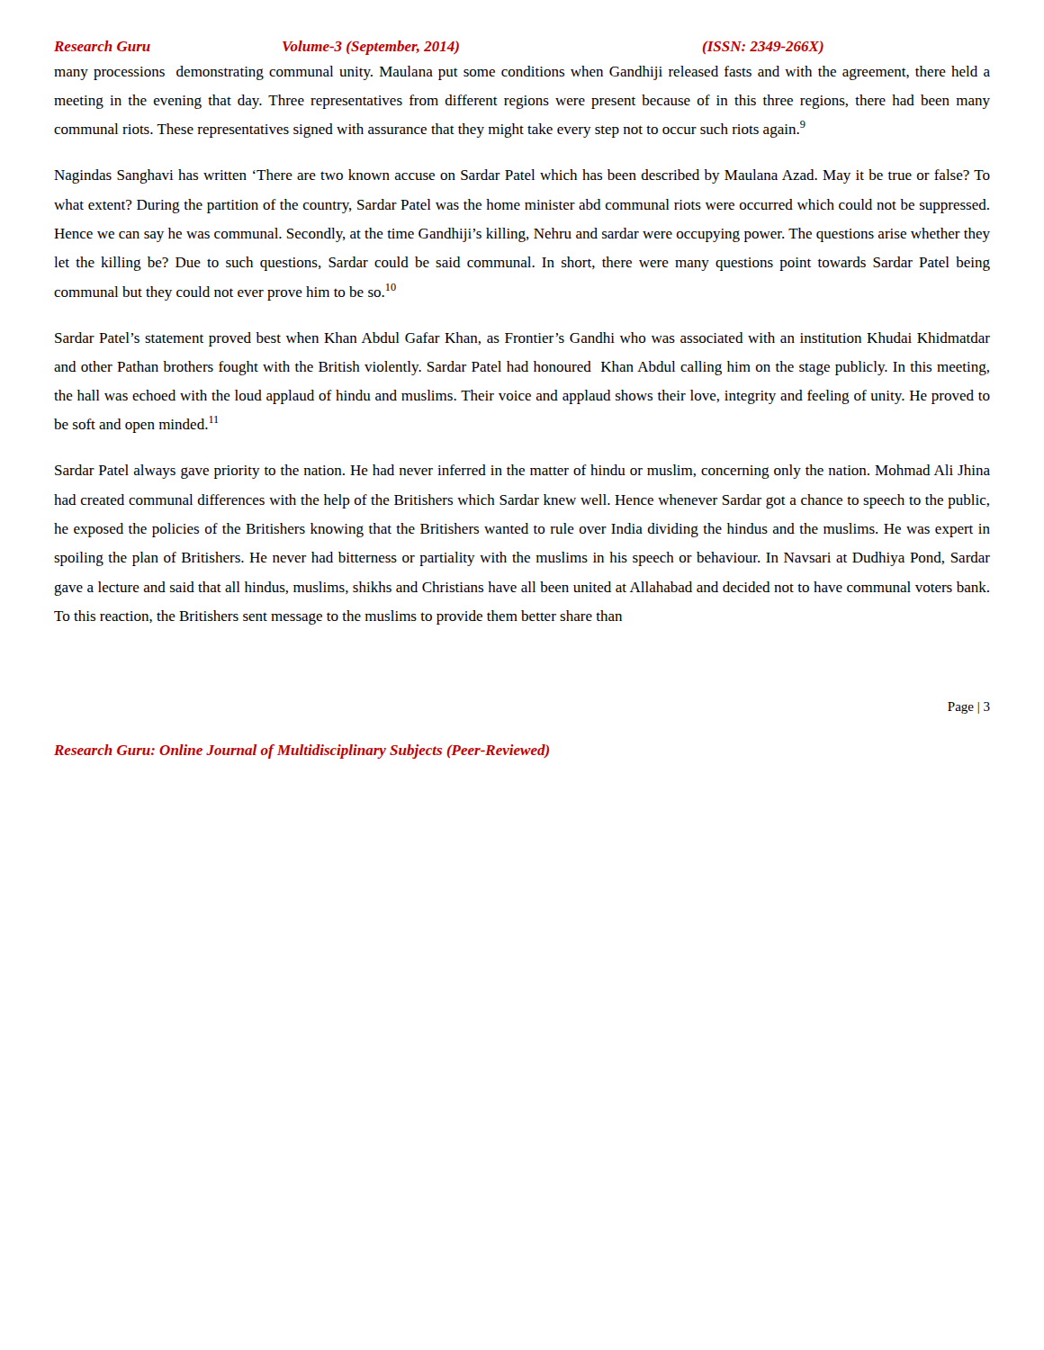| Research Guru | Volume-3 (September, 2014) | (ISSN: 2349-266X) |
many processions demonstrating communal unity. Maulana put some conditions when Gandhiji released fasts and with the agreement, there held a meeting in the evening that day. Three representatives from different regions were present because of in this three regions, there had been many communal riots. These representatives signed with assurance that they might take every step not to occur such riots again.9
Nagindas Sanghavi has written ‘There are two known accuse on Sardar Patel which has been described by Maulana Azad. May it be true or false? To what extent? During the partition of the country, Sardar Patel was the home minister abd communal riots were occurred which could not be suppressed. Hence we can say he was communal. Secondly, at the time Gandhiji’s killing, Nehru and sardar were occupying power. The questions arise whether they let the killing be? Due to such questions, Sardar could be said communal. In short, there were many questions point towards Sardar Patel being communal but they could not ever prove him to be so.10
Sardar Patel’s statement proved best when Khan Abdul Gafar Khan, as Frontier’s Gandhi who was associated with an institution Khudai Khidmatdar and other Pathan brothers fought with the British violently. Sardar Patel had honoured Khan Abdul calling him on the stage publicly. In this meeting, the hall was echoed with the loud applaud of hindu and muslims. Their voice and applaud shows their love, integrity and feeling of unity. He proved to be soft and open minded.11
Sardar Patel always gave priority to the nation. He had never inferred in the matter of hindu or muslim, concerning only the nation. Mohmad Ali Jhina had created communal differences with the help of the Britishers which Sardar knew well. Hence whenever Sardar got a chance to speech to the public, he exposed the policies of the Britishers knowing that the Britishers wanted to rule over India dividing the hindus and the muslims. He was expert in spoiling the plan of Britishers. He never had bitterness or partiality with the muslims in his speech or behaviour. In Navsari at Dudhiya Pond, Sardar gave a lecture and said that all hindus, muslims, shikhs and Christians have all been united at Allahabad and decided not to have communal voters bank. To this reaction, the Britishers sent message to the muslims to provide them better share than
Page | 3
Research Guru: Online Journal of Multidisciplinary Subjects (Peer-Reviewed)